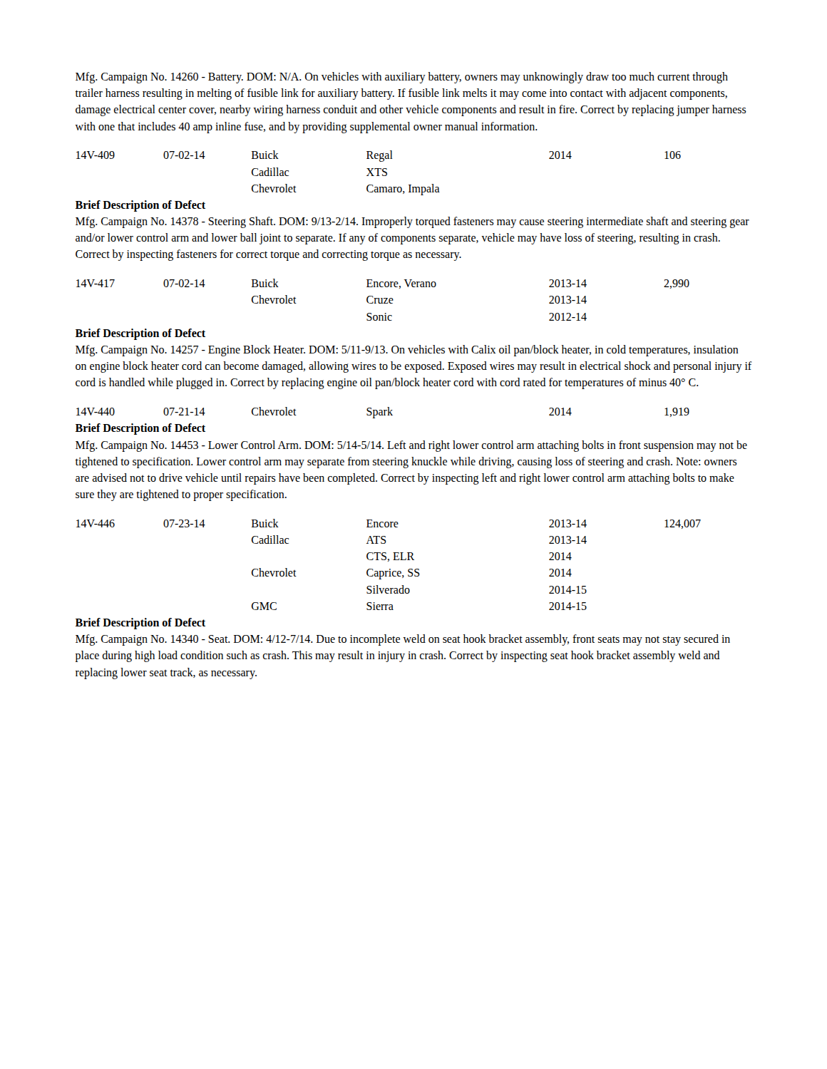Mfg. Campaign No. 14260 - Battery. DOM: N/A. On vehicles with auxiliary battery, owners may unknowingly draw too much current through trailer harness resulting in melting of fusible link for auxiliary battery. If fusible link melts it may come into contact with adjacent components, damage electrical center cover, nearby wiring harness conduit and other vehicle components and result in fire. Correct by replacing jumper harness with one that includes 40 amp inline fuse, and by providing supplemental owner manual information.
| 14V-409 | 07-02-14 | Buick | Regal | 2014 | 106 |
| | | Cadillac | XTS | | |
| | | Chevrolet | Camaro, Impala | | |
Brief Description of Defect
Mfg. Campaign No. 14378 - Steering Shaft. DOM: 9/13-2/14. Improperly torqued fasteners may cause steering intermediate shaft and steering gear and/or lower control arm and lower ball joint to separate. If any of components separate, vehicle may have loss of steering, resulting in crash. Correct by inspecting fasteners for correct torque and correcting torque as necessary.
| 14V-417 | 07-02-14 | Buick | Encore, Verano | 2013-14 | 2,990 |
| | | Chevrolet | Cruze | 2013-14 | |
| | | | Sonic | 2012-14 | |
Brief Description of Defect
Mfg. Campaign No. 14257 - Engine Block Heater. DOM: 5/11-9/13. On vehicles with Calix oil pan/block heater, in cold temperatures, insulation on engine block heater cord can become damaged, allowing wires to be exposed. Exposed wires may result in electrical shock and personal injury if cord is handled while plugged in. Correct by replacing engine oil pan/block heater cord with cord rated for temperatures of minus 40° C.
| 14V-440 | 07-21-14 | Chevrolet | Spark | 2014 | 1,919 |
Brief Description of Defect
Mfg. Campaign No. 14453 - Lower Control Arm. DOM: 5/14-5/14. Left and right lower control arm attaching bolts in front suspension may not be tightened to specification. Lower control arm may separate from steering knuckle while driving, causing loss of steering and crash. Note: owners are advised not to drive vehicle until repairs have been completed. Correct by inspecting left and right lower control arm attaching bolts to make sure they are tightened to proper specification.
| 14V-446 | 07-23-14 | Buick | Encore | 2013-14 | 124,007 |
| | | Cadillac | ATS | 2013-14 | |
| | | | CTS, ELR | 2014 | |
| | | Chevrolet | Caprice, SS | 2014 | |
| | | | Silverado | 2014-15 | |
| | | GMC | Sierra | 2014-15 | |
Brief Description of Defect
Mfg. Campaign No. 14340 - Seat. DOM: 4/12-7/14. Due to incomplete weld on seat hook bracket assembly, front seats may not stay secured in place during high load condition such as crash. This may result in injury in crash. Correct by inspecting seat hook bracket assembly weld and replacing lower seat track, as necessary.